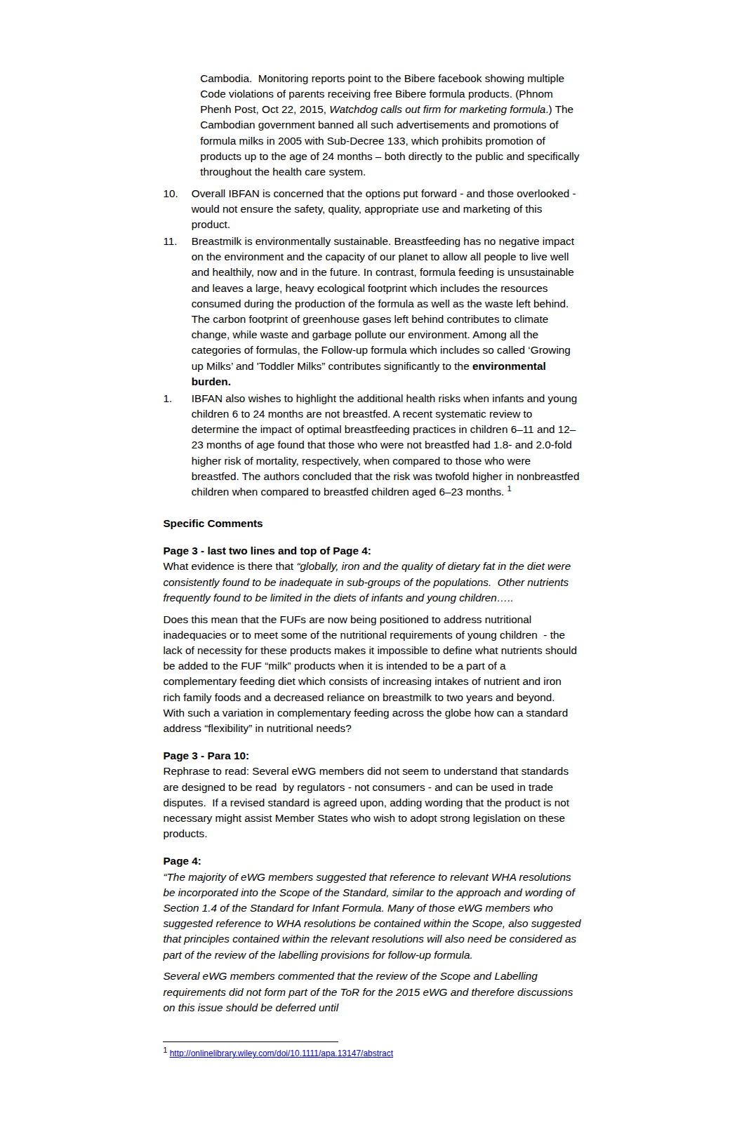Cambodia. Monitoring reports point to the Bibere facebook showing multiple Code violations of parents receiving free Bibere formula products. (Phnom Phenh Post, Oct 22, 2015, Watchdog calls out firm for marketing formula.) The Cambodian government banned all such advertisements and promotions of formula milks in 2005 with Sub-Decree 133, which prohibits promotion of products up to the age of 24 months – both directly to the public and specifically throughout the health care system.
10. Overall IBFAN is concerned that the options put forward - and those overlooked - would not ensure the safety, quality, appropriate use and marketing of this product.
11. Breastmilk is environmentally sustainable. Breastfeeding has no negative impact on the environment and the capacity of our planet to allow all people to live well and healthily, now and in the future. In contrast, formula feeding is unsustainable and leaves a large, heavy ecological footprint which includes the resources consumed during the production of the formula as well as the waste left behind. The carbon footprint of greenhouse gases left behind contributes to climate change, while waste and garbage pollute our environment. Among all the categories of formulas, the Follow-up formula which includes so called ‘Growing up Milks’ and 'Toddler Milks” contributes significantly to the environmental burden.
1. IBFAN also wishes to highlight the additional health risks when infants and young children 6 to 24 months are not breastfed. A recent systematic review to determine the impact of optimal breastfeeding practices in children 6–11 and 12–23 months of age found that those who were not breastfed had 1.8- and 2.0-fold higher risk of mortality, respectively, when compared to those who were breastfed. The authors concluded that the risk was twofold higher in nonbreastfed children when compared to breastfed children aged 6–23 months. 1
Specific Comments
Page 3 - last two lines and top of Page 4:
What evidence is there that “globally, iron and the quality of dietary fat in the diet were consistently found to be inadequate in sub-groups of the populations. Other nutrients frequently found to be limited in the diets of infants and young children…..
Does this mean that the FUFs are now being positioned to address nutritional inadequacies or to meet some of the nutritional requirements of young children - the lack of necessity for these products makes it impossible to define what nutrients should be added to the FUF “milk” products when it is intended to be a part of a complementary feeding diet which consists of increasing intakes of nutrient and iron rich family foods and a decreased reliance on breastmilk to two years and beyond. With such a variation in complementary feeding across the globe how can a standard address “flexibility” in nutritional needs?
Page 3 - Para 10:
Rephrase to read: Several eWG members did not seem to understand that standards are designed to be read by regulators - not consumers - and can be used in trade disputes. If a revised standard is agreed upon, adding wording that the product is not necessary might assist Member States who wish to adopt strong legislation on these products.
Page 4:
“The majority of eWG members suggested that reference to relevant WHA resolutions be incorporated into the Scope of the Standard, similar to the approach and wording of Section 1.4 of the Standard for Infant Formula. Many of those eWG members who suggested reference to WHA resolutions be contained within the Scope, also suggested that principles contained within the relevant resolutions will also need be considered as part of the review of the labelling provisions for follow-up formula.
Several eWG members commented that the review of the Scope and Labelling requirements did not form part of the ToR for the 2015 eWG and therefore discussions on this issue should be deferred until
1 http://onlinelibrary.wiley.com/doi/10.1111/apa.13147/abstract